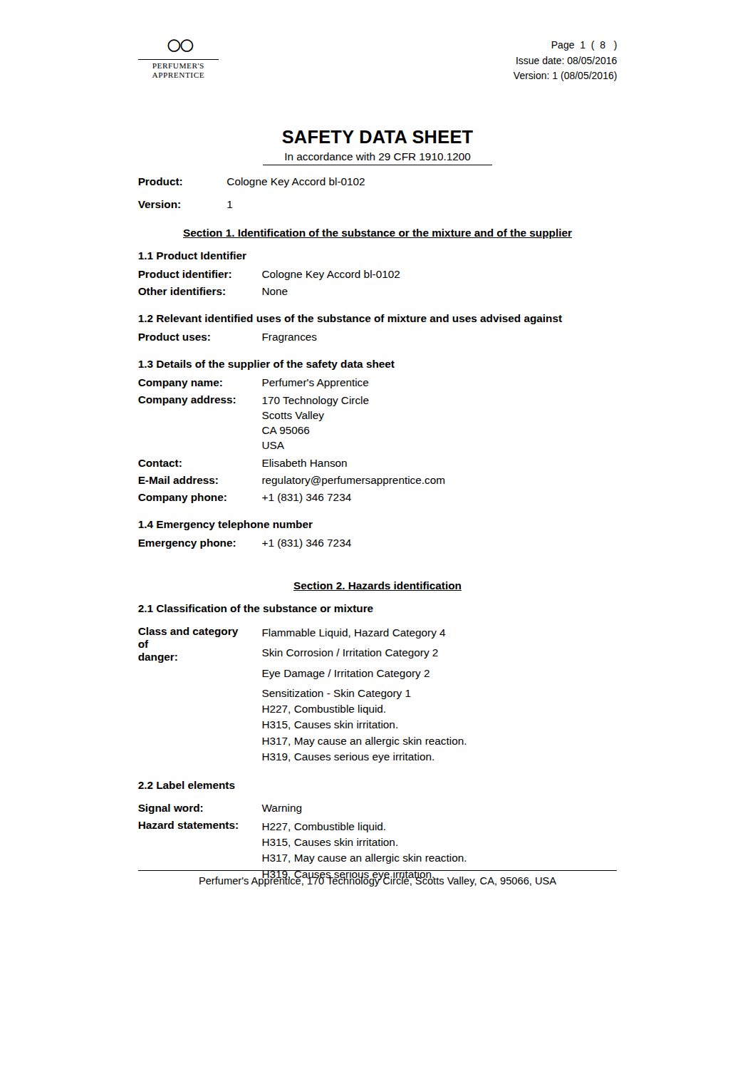○○
PERFUMER'S
APPRENTICE
Page 1 ( 8 )
Issue date: 08/05/2016
Version: 1 (08/05/2016)
SAFETY DATA SHEET
In accordance with 29 CFR 1910.1200
Product:
Cologne Key Accord bl-0102
Version:
1
Section 1. Identification of the substance or the mixture and of the supplier
1.1 Product Identifier
| Product identifier: | Cologne Key Accord bl-0102 |
| Other identifiers: | None |
1.2 Relevant identified uses of the substance of mixture and uses advised against
| Product uses: | Fragrances |
1.3 Details of the supplier of the safety data sheet
| Company name: | Perfumer's Apprentice |
| Company address: | 170 Technology Circle Scotts Valley CA 95066 USA |
| Contact: | Elisabeth Hanson |
| E-Mail address: | regulatory@perfumersapprentice.com |
| Company phone: | +1 (831) 346 7234 |
1.4 Emergency telephone number
| Emergency phone: | +1 (831) 346 7234 |
Section 2. Hazards identification
2.1 Classification of the substance or mixture
| Class and category of danger: | Flammable Liquid, Hazard Category 4 Skin Corrosion / Irritation Category 2 Eye Damage / Irritation Category 2 Sensitization - Skin Category 1 H227, Combustible liquid. H315, Causes skin irritation. H317, May cause an allergic skin reaction. H319, Causes serious eye irritation. |
2.2 Label elements
| Signal word: | Warning |
| Hazard statements: | H227, Combustible liquid. H315, Causes skin irritation. H317, May cause an allergic skin reaction. H319, Causes serious eye irritation. |
Perfumer's Apprentice, 170 Technology Circle, Scotts Valley, CA, 95066, USA